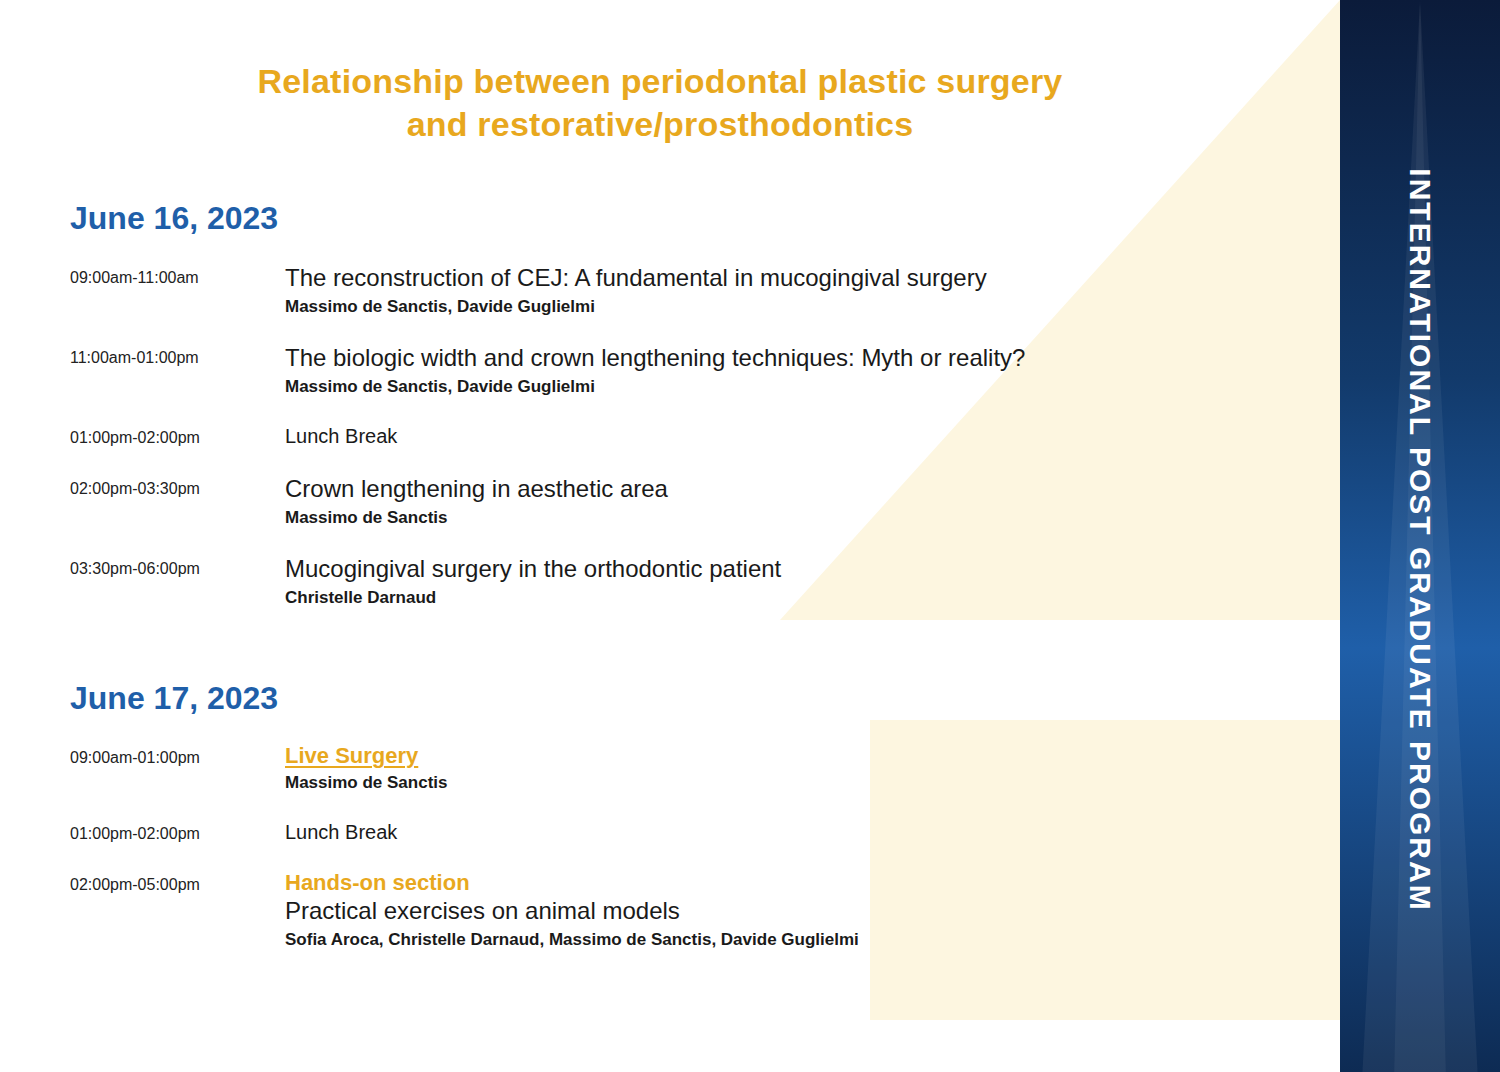Relationship between periodontal plastic surgery
and restorative/prosthodontics
June 16, 2023
| 09:00am-11:00am | The reconstruction of CEJ: A fundamental in mucogingival surgery Massimo de Sanctis, Davide Guglielmi |
| 11:00am-01:00pm | The biologic width and crown lengthening techniques: Myth or reality? Massimo de Sanctis, Davide Guglielmi |
| 01:00pm-02:00pm | Lunch Break |
| 02:00pm-03:30pm | Crown lengthening in aesthetic area Massimo de Sanctis |
| 03:30pm-06:00pm | Mucogingival surgery in the orthodontic patient Christelle Darnaud |
June 17, 2023
| 09:00am-01:00pm | Live Surgery Massimo de Sanctis |
| 01:00pm-02:00pm | Lunch Break |
| 02:00pm-05:00pm | Hands-on section Practical exercises on animal models Sofia Aroca, Christelle Darnaud, Massimo de Sanctis, Davide Guglielmi |
INTERNATIONAL POST GRADUATE PROGRAM